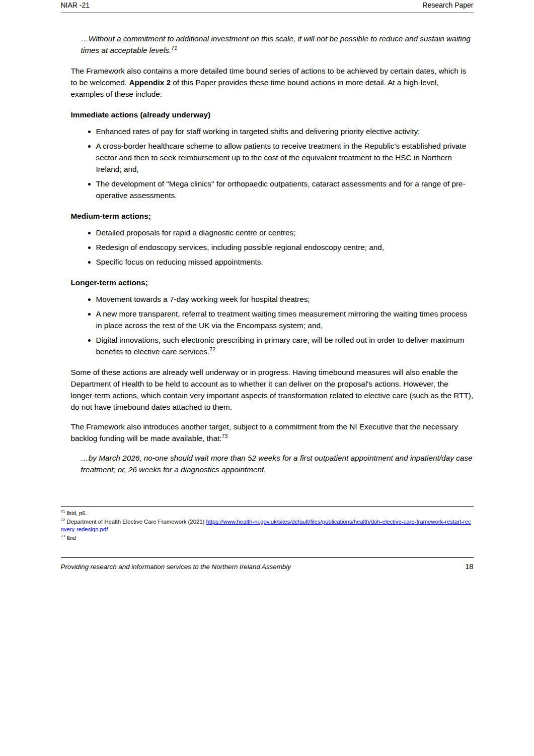NIAR -21 Research Paper
…Without a commitment to additional investment on this scale, it will not be possible to reduce and sustain waiting times at acceptable levels.71
The Framework also contains a more detailed time bound series of actions to be achieved by certain dates, which is to be welcomed. Appendix 2 of this Paper provides these time bound actions in more detail. At a high-level, examples of these include:
Immediate actions (already underway)
Enhanced rates of pay for staff working in targeted shifts and delivering priority elective activity;
A cross-border healthcare scheme to allow patients to receive treatment in the Republic's established private sector and then to seek reimbursement up to the cost of the equivalent treatment to the HSC in Northern Ireland; and,
The development of "Mega clinics" for orthopaedic outpatients, cataract assessments and for a range of pre-operative assessments.
Medium-term actions;
Detailed proposals for rapid a diagnostic centre or centres;
Redesign of endoscopy services, including possible regional endoscopy centre; and,
Specific focus on reducing missed appointments.
Longer-term actions;
Movement towards a 7-day working week for hospital theatres;
A new more transparent, referral to treatment waiting times measurement mirroring the waiting times process in place across the rest of the UK via the Encompass system; and,
Digital innovations, such electronic prescribing in primary care, will be rolled out in order to deliver maximum benefits to elective care services.72
Some of these actions are already well underway or in progress. Having timebound measures will also enable the Department of Health to be held to account as to whether it can deliver on the proposal's actions. However, the longer-term actions, which contain very important aspects of transformation related to elective care (such as the RTT), do not have timebound dates attached to them.
The Framework also introduces another target, subject to a commitment from the NI Executive that the necessary backlog funding will be made available, that:73
…by March 2026, no-one should wait more than 52 weeks for a first outpatient appointment and inpatient/day case treatment; or, 26 weeks for a diagnostics appointment.
71 Ibid, p6.
72 Department of Health Elective Care Framework (2021) https://www.health-ni.gov.uk/sites/default/files/publications/health/doh-elective-care-framework-restart-recovery-redesign.pdf
73 Ibid
Providing research and information services to the Northern Ireland Assembly 18